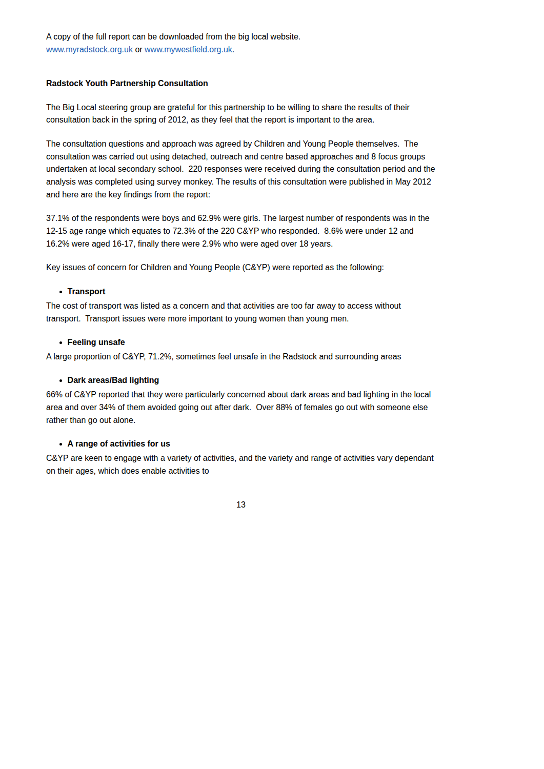A copy of the full report can be downloaded from the big local website.
www.myradstock.org.uk or www.mywestfield.org.uk.
Radstock Youth Partnership Consultation
The Big Local steering group are grateful for this partnership to be willing to share the results of their consultation back in the spring of 2012, as they feel that the report is important to the area.
The consultation questions and approach was agreed by Children and Young People themselves. The consultation was carried out using detached, outreach and centre based approaches and 8 focus groups undertaken at local secondary school. 220 responses were received during the consultation period and the analysis was completed using survey monkey. The results of this consultation were published in May 2012 and here are the key findings from the report:
37.1% of the respondents were boys and 62.9% were girls. The largest number of respondents was in the 12-15 age range which equates to 72.3% of the 220 C&YP who responded. 8.6% were under 12 and 16.2% were aged 16-17, finally there were 2.9% who were aged over 18 years.
Key issues of concern for Children and Young People (C&YP) were reported as the following:
Transport
The cost of transport was listed as a concern and that activities are too far away to access without transport. Transport issues were more important to young women than young men.
Feeling unsafe
A large proportion of C&YP, 71.2%, sometimes feel unsafe in the Radstock and surrounding areas
Dark areas/Bad lighting
66% of C&YP reported that they were particularly concerned about dark areas and bad lighting in the local area and over 34% of them avoided going out after dark. Over 88% of females go out with someone else rather than go out alone.
A range of activities for us
C&YP are keen to engage with a variety of activities, and the variety and range of activities vary dependant on their ages, which does enable activities to
13